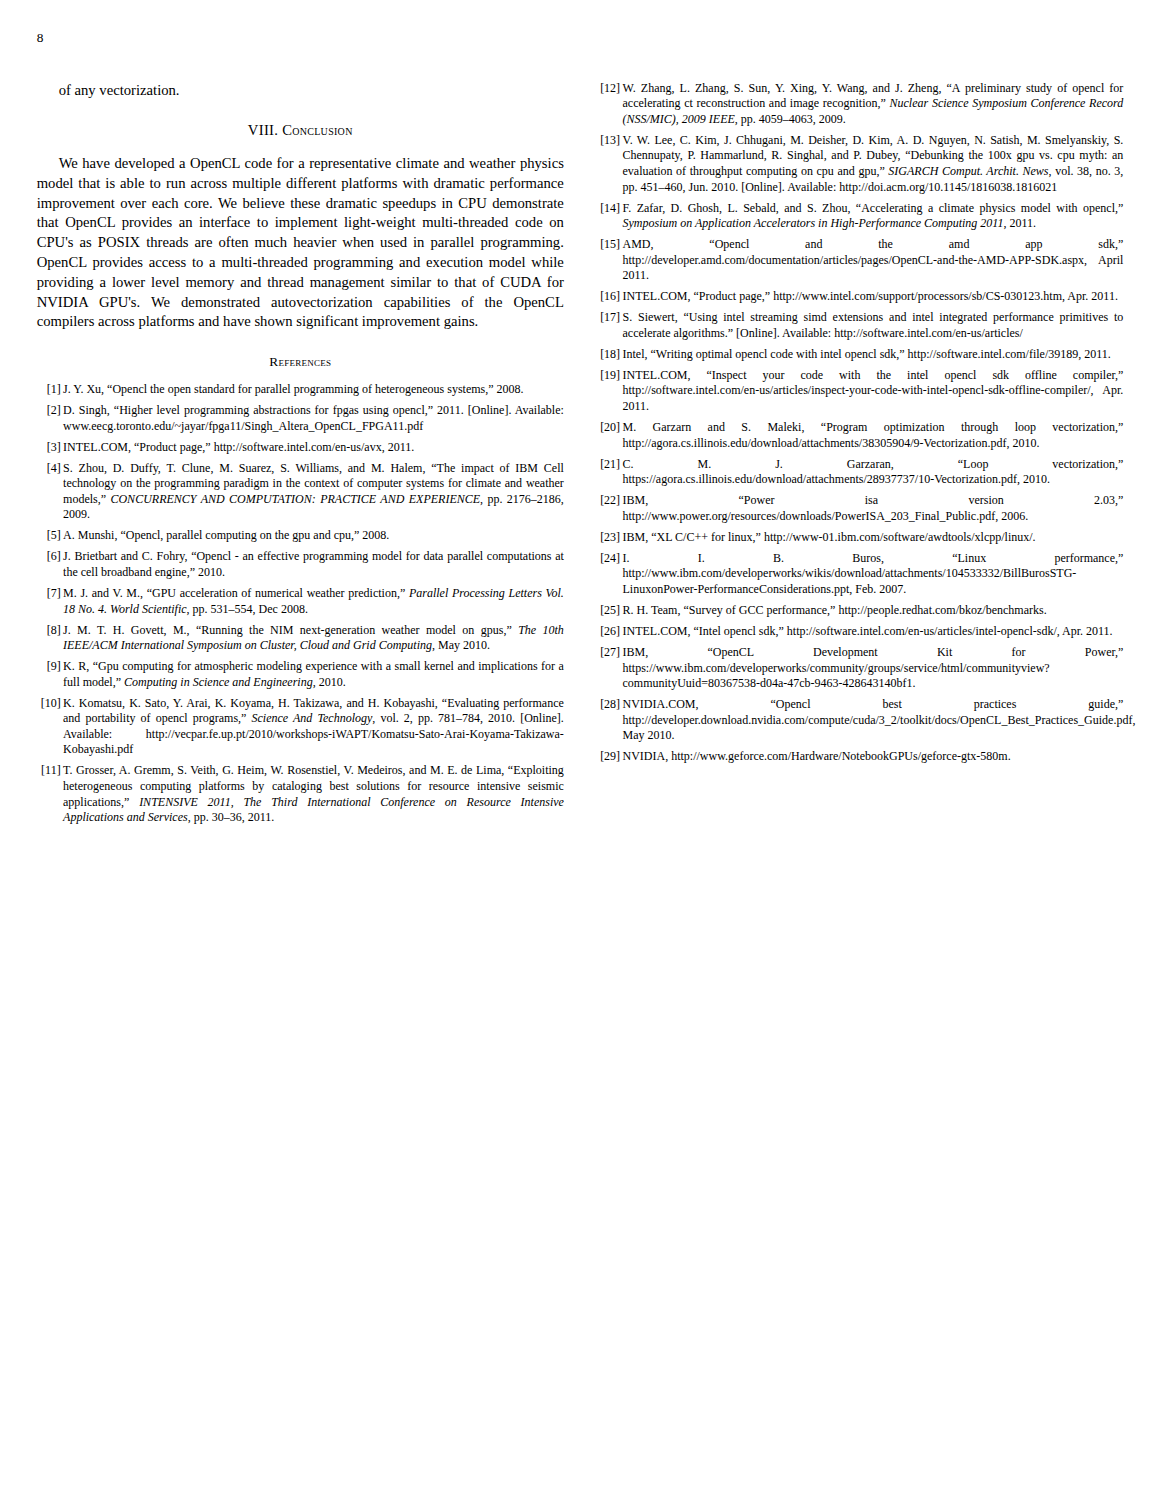8
of any vectorization.
VIII. Conclusion
We have developed a OpenCL code for a representative climate and weather physics model that is able to run across multiple different platforms with dramatic performance improvement over each core. We believe these dramatic speedups in CPU demonstrate that OpenCL provides an interface to implement light-weight multi-threaded code on CPU's as POSIX threads are often much heavier when used in parallel programming. OpenCL provides access to a multi-threaded programming and execution model while providing a lower level memory and thread management similar to that of CUDA for NVIDIA GPU's. We demonstrated autovectorization capabilities of the OpenCL compilers across platforms and have shown significant improvement gains.
References
[1] J. Y. Xu, “Opencl the open standard for parallel programming of heterogeneous systems,” 2008.
[2] D. Singh, “Higher level programming abstractions for fpgas using opencl,” 2011. [Online]. Available: www.eecg.toronto.edu/~jayar/fpga11/Singh_Altera_OpenCL_FPGA11.pdf
[3] INTEL.COM, “Product page,” http://software.intel.com/en-us/avx, 2011.
[4] S. Zhou, D. Duffy, T. Clune, M. Suarez, S. Williams, and M. Halem, “The impact of IBM Cell technology on the programming paradigm in the context of computer systems for climate and weather models,” CONCURRENCY AND COMPUTATION: PRACTICE AND EXPERIENCE, pp. 2176–2186, 2009.
[5] A. Munshi, “Opencl, parallel computing on the gpu and cpu,” 2008.
[6] J. Brietbart and C. Fohry, “Opencl - an effective programming model for data parallel computations at the cell broadband engine,” 2010.
[7] M. J. and V. M., “GPU acceleration of numerical weather prediction,” Parallel Processing Letters Vol. 18 No. 4. World Scientific, pp. 531–554, Dec 2008.
[8] J. M. T. H. Govett, M., “Running the NIM next-generation weather model on gpus,” The 10th IEEE/ACM International Symposium on Cluster, Cloud and Grid Computing, May 2010.
[9] K. R, “Gpu computing for atmospheric modeling experience with a small kernel and implications for a full model,” Computing in Science and Engineering, 2010.
[10] K. Komatsu, K. Sato, Y. Arai, K. Koyama, H. Takizawa, and H. Kobayashi, “Evaluating performance and portability of opencl programs,” Science And Technology, vol. 2, pp. 781–784, 2010. [Online]. Available: http://vecpar.fe.up.pt/2010/workshops-iWAPT/Komatsu-Sato-Arai-Koyama-Takizawa-Kobayashi.pdf
[11] T. Grosser, A. Gremm, S. Veith, G. Heim, W. Rosenstiel, V. Medeiros, and M. E. de Lima, “Exploiting heterogeneous computing platforms by cataloging best solutions for resource intensive seismic applications,” INTENSIVE 2011, The Third International Conference on Resource Intensive Applications and Services, pp. 30–36, 2011.
[12] W. Zhang, L. Zhang, S. Sun, Y. Xing, Y. Wang, and J. Zheng, “A preliminary study of opencl for accelerating ct reconstruction and image recognition,” Nuclear Science Symposium Conference Record (NSS/MIC), 2009 IEEE, pp. 4059–4063, 2009.
[13] V. W. Lee, C. Kim, J. Chhugani, M. Deisher, D. Kim, A. D. Nguyen, N. Satish, M. Smelyanskiy, S. Chennupaty, P. Hammarlund, R. Singhal, and P. Dubey, “Debunking the 100x gpu vs. cpu myth: an evaluation of throughput computing on cpu and gpu,” SIGARCH Comput. Archit. News, vol. 38, no. 3, pp. 451–460, Jun. 2010. [Online]. Available: http://doi.acm.org/10.1145/1816038.1816021
[14] F. Zafar, D. Ghosh, L. Sebald, and S. Zhou, “Accelerating a climate physics model with opencl,” Symposium on Application Accelerators in High-Performance Computing 2011, 2011.
[15] AMD, “Opencl and the amd app sdk,” http://developer.amd.com/documentation/articles/pages/OpenCL-and-the-AMD-APP-SDK.aspx, April 2011.
[16] INTEL.COM, “Product page,” http://www.intel.com/support/processors/sb/CS-030123.htm, Apr. 2011.
[17] S. Siewert, “Using intel streaming simd extensions and intel integrated performance primitives to accelerate algorithms.” [Online]. Available: http://software.intel.com/en-us/articles/
[18] Intel, “Writing optimal opencl code with intel opencl sdk,” http://software.intel.com/file/39189, 2011.
[19] INTEL.COM, “Inspect your code with the intel opencl sdk offline compiler,” http://software.intel.com/en-us/articles/inspect-your-code-with-intel-opencl-sdk-offline-compiler/, Apr. 2011.
[20] M. Garzarn and S. Maleki, “Program optimization through loop vectorization,” http://agora.cs.illinois.edu/download/attachments/38305904/9-Vectorization.pdf, 2010.
[21] C. M. J. Garzaran, “Loop vectorization,” https://agora.cs.illinois.edu/download/attachments/28937737/10-Vectorization.pdf, 2010.
[22] IBM, “Power isa version 2.03,” http://www.power.org/resources/downloads/PowerISA_203_Final_Public.pdf, 2006.
[23] IBM, “XL C/C++ for linux,” http://www-01.ibm.com/software/awdtools/xlcpp/linux/.
[24] I. I. B. Buros, “Linux performance,” http://www.ibm.com/developerworks/wikis/download/attachments/104533332/BillBurosSTG-LinuxonPower-PerformanceConsiderations.ppt, Feb. 2007.
[25] R. H. Team, “Survey of GCC performance,” http://people.redhat.com/bkoz/benchmarks.
[26] INTEL.COM, “Intel opencl sdk,” http://software.intel.com/en-us/articles/intel-opencl-sdk/, Apr. 2011.
[27] IBM, “OpenCL Development Kit for Power,” https://www.ibm.com/developerworks/community/groups/service/html/communityview?communityUuid=80367538-d04a-47cb-9463-428643140bf1.
[28] NVIDIA.COM, “Opencl best practices guide,” http://developer.download.nvidia.com/compute/cuda/3_2/toolkit/docs/OpenCL_Best_Practices_Guide.pdf, May 2010.
[29] NVIDIA, http://www.geforce.com/Hardware/NotebookGPUs/geforce-gtx-580m.